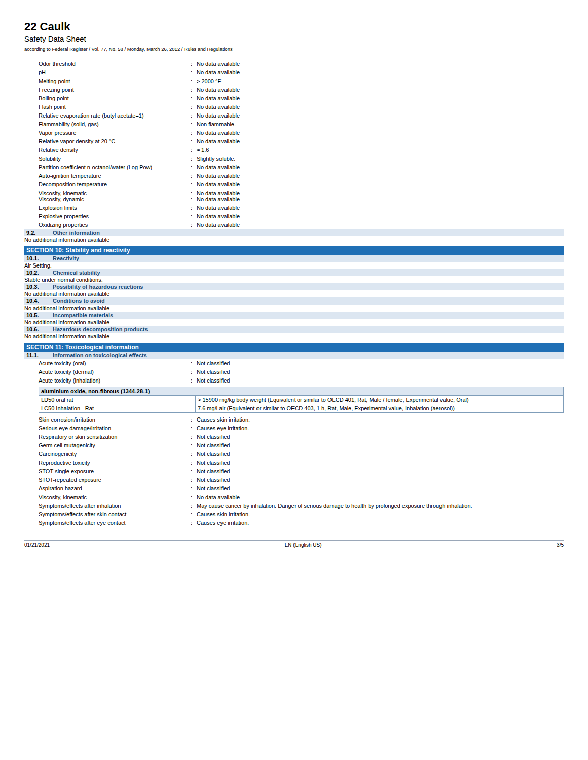22 Caulk
Safety Data Sheet
according to Federal Register / Vol. 77, No. 58 / Monday, March 26, 2012 / Rules and Regulations
| Odor threshold | : | No data available |
| pH | : | No data available |
| Melting point | : | > 2000 °F |
| Freezing point | : | No data available |
| Boiling point | : | No data available |
| Flash point | : | No data available |
| Relative evaporation rate (butyl acetate=1) | : | No data available |
| Flammability (solid, gas) | : | Non flammable. |
| Vapor pressure | : | No data available |
| Relative vapor density at 20 °C | : | No data available |
| Relative density | : | ≈ 1.6 |
| Solubility | : | Slightly soluble. |
| Partition coefficient n-octanol/water (Log Pow) | : | No data available |
| Auto-ignition temperature | : | No data available |
| Decomposition temperature | : | No data available |
| Viscosity, kinematic Viscosity, dynamic | : : | No data available No data available |
| Explosion limits | : | No data available |
| Explosive properties | : | No data available |
| Oxidizing properties | : | No data available |
9.2. Other information
No additional information available
SECTION 10: Stability and reactivity
10.1. Reactivity
Air Setting.
10.2. Chemical stability
Stable under normal conditions.
10.3. Possibility of hazardous reactions
No additional information available
10.4. Conditions to avoid
No additional information available
10.5. Incompatible materials
No additional information available
10.6. Hazardous decomposition products
No additional information available
SECTION 11: Toxicological information
11.1. Information on toxicological effects
| Acute toxicity (oral) | : | Not classified |
| Acute toxicity (dermal) | : | Not classified |
| Acute toxicity (inhalation) | : | Not classified |
| aluminium oxide, non-fibrous (1344-28-1) |
| LD50 oral rat | > 15900 mg/kg body weight (Equivalent or similar to OECD 401, Rat, Male / female, Experimental value, Oral) |
| LC50 Inhalation - Rat | 7.6 mg/l air (Equivalent or similar to OECD 403, 1 h, Rat, Male, Experimental value, Inhalation (aerosol)) |
| Skin corrosion/irritation | : | Causes skin irritation. |
| Serious eye damage/irritation | : | Causes eye irritation. |
| Respiratory or skin sensitization | : | Not classified |
| Germ cell mutagenicity | : | Not classified |
| Carcinogenicity | : | Not classified |
| Reproductive toxicity | : | Not classified |
| STOT-single exposure | : | Not classified |
| STOT-repeated exposure | : | Not classified |
| Aspiration hazard | : | Not classified |
| Viscosity, kinematic | : | No data available |
| Symptoms/effects after inhalation | : | May cause cancer by inhalation. Danger of serious damage to health by prolonged exposure through inhalation. |
| Symptoms/effects after skin contact | : | Causes skin irritation. |
| Symptoms/effects after eye contact | : | Causes eye irritation. |
01/21/2021 EN (English US) 3/5